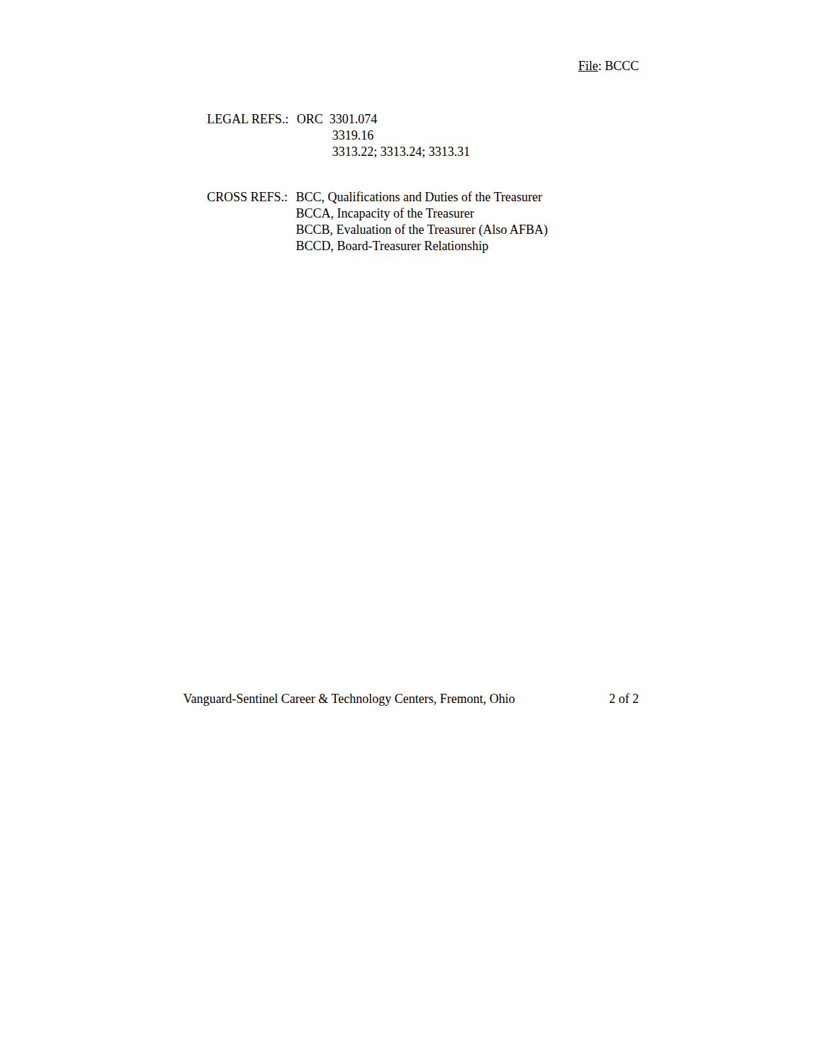File: BCCC
LEGAL REFS.:
ORC 3301.074
3319.16
3313.22; 3313.24; 3313.31
CROSS REFS.:
BCC, Qualifications and Duties of the Treasurer
BCCA, Incapacity of the Treasurer
BCCB, Evaluation of the Treasurer (Also AFBA)
BCCD, Board-Treasurer Relationship
Vanguard-Sentinel Career & Technology Centers, Fremont, Ohio
2 of 2